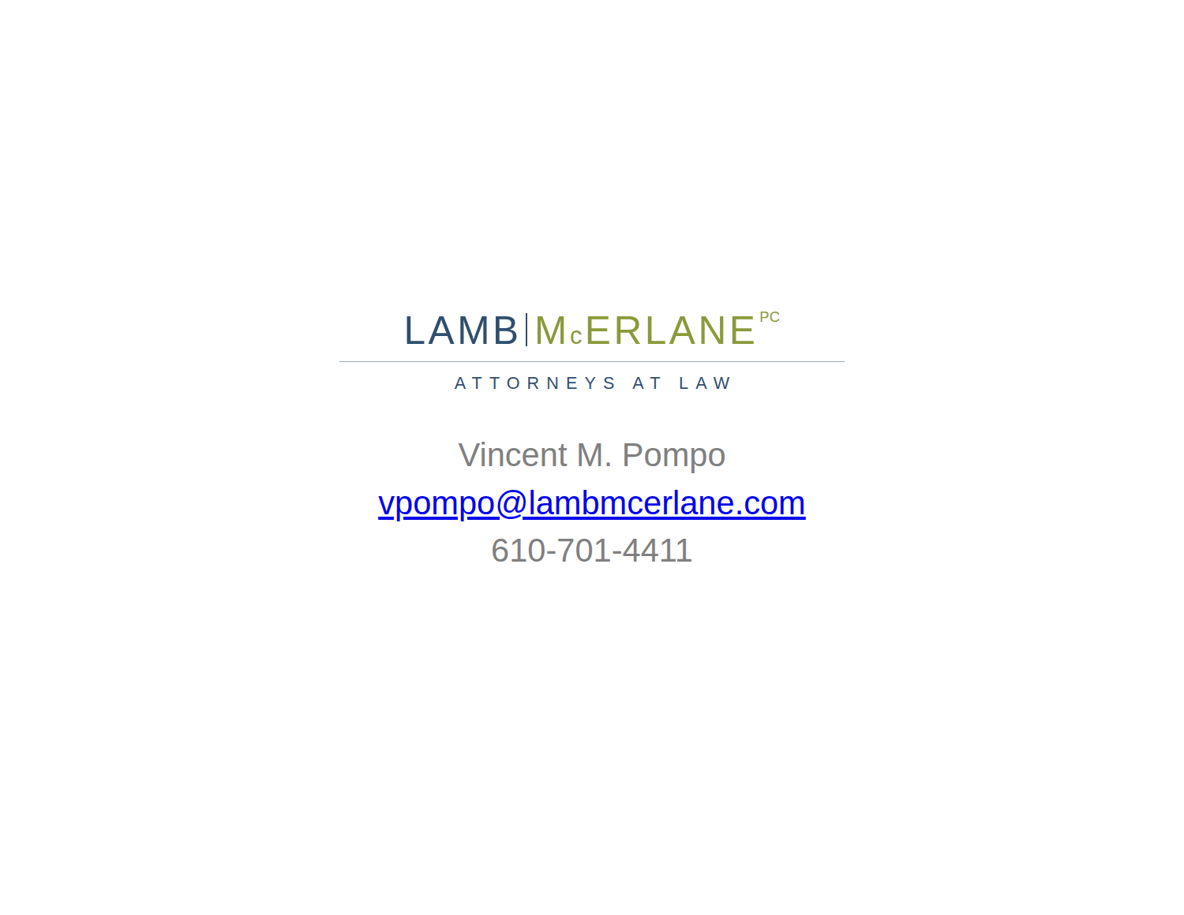LAMB Mc ERLANE PC
ATTORNEYS AT LAW
Vincent M. Pompo
vpompo@lambmcerlane.com
610-701-4411